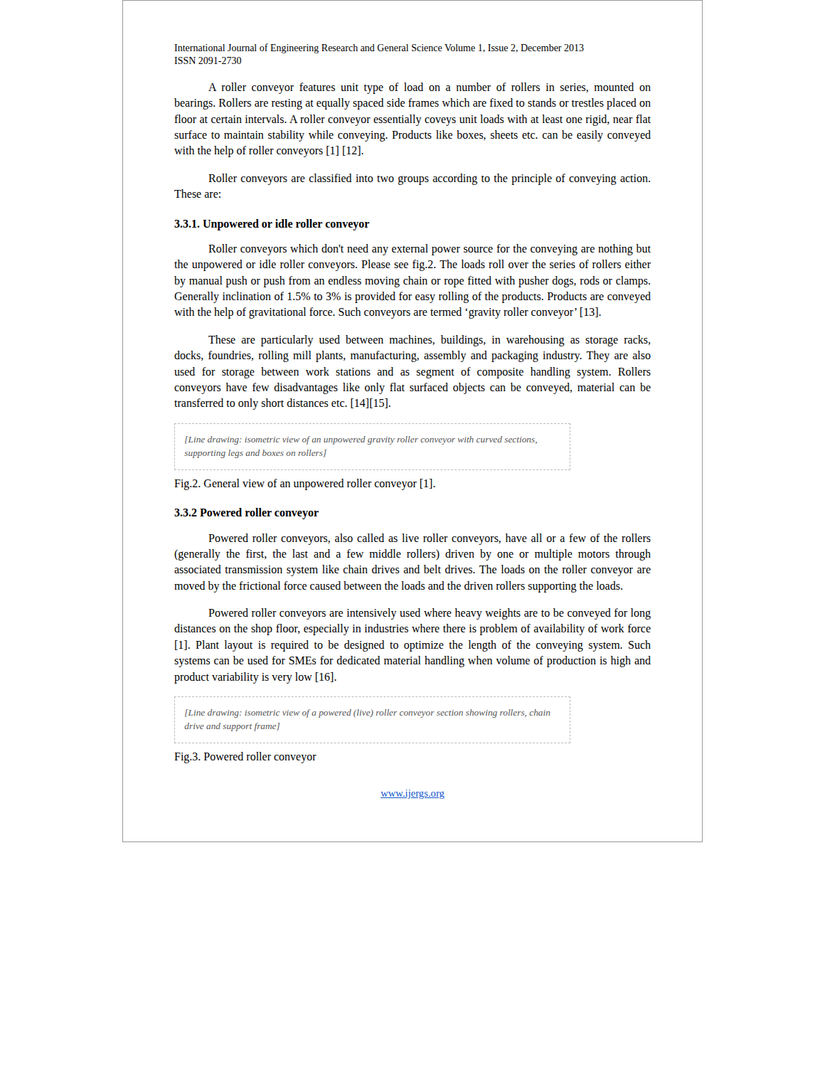International Journal of Engineering Research and General Science Volume 1, Issue 2, December 2013
ISSN 2091-2730
A roller conveyor features unit type of load on a number of rollers in series, mounted on bearings. Rollers are resting at equally spaced side frames which are fixed to stands or trestles placed on floor at certain intervals. A roller conveyor essentially coveys unit loads with at least one rigid, near flat surface to maintain stability while conveying. Products like boxes, sheets etc. can be easily conveyed with the help of roller conveyors [1] [12].
Roller conveyors are classified into two groups according to the principle of conveying action. These are:
3.3.1. Unpowered or idle roller conveyor
Roller conveyors which don't need any external power source for the conveying are nothing but the unpowered or idle roller conveyors. Please see fig.2. The loads roll over the series of rollers either by manual push or push from an endless moving chain or rope fitted with pusher dogs, rods or clamps. Generally inclination of 1.5% to 3% is provided for easy rolling of the products. Products are conveyed with the help of gravitational force. Such conveyors are termed ‘gravity roller conveyor’ [13].
These are particularly used between machines, buildings, in warehousing as storage racks, docks, foundries, rolling mill plants, manufacturing, assembly and packaging industry. They are also used for storage between work stations and as segment of composite handling system. Rollers conveyors have few disadvantages like only flat surfaced objects can be conveyed, material can be transferred to only short distances etc. [14][15].
[Line drawing: isometric view of an unpowered gravity roller conveyor with curved sections, supporting legs and boxes on rollers]
Fig.2. General view of an unpowered roller conveyor [1].
3.3.2 Powered roller conveyor
Powered roller conveyors, also called as live roller conveyors, have all or a few of the rollers (generally the first, the last and a few middle rollers) driven by one or multiple motors through associated transmission system like chain drives and belt drives. The loads on the roller conveyor are moved by the frictional force caused between the loads and the driven rollers supporting the loads.
Powered roller conveyors are intensively used where heavy weights are to be conveyed for long distances on the shop floor, especially in industries where there is problem of availability of work force [1]. Plant layout is required to be designed to optimize the length of the conveying system. Such systems can be used for SMEs for dedicated material handling when volume of production is high and product variability is very low [16].
[Line drawing: isometric view of a powered (live) roller conveyor section showing rollers, chain drive and support frame]
Fig.3. Powered roller conveyor
www.ijergs.org